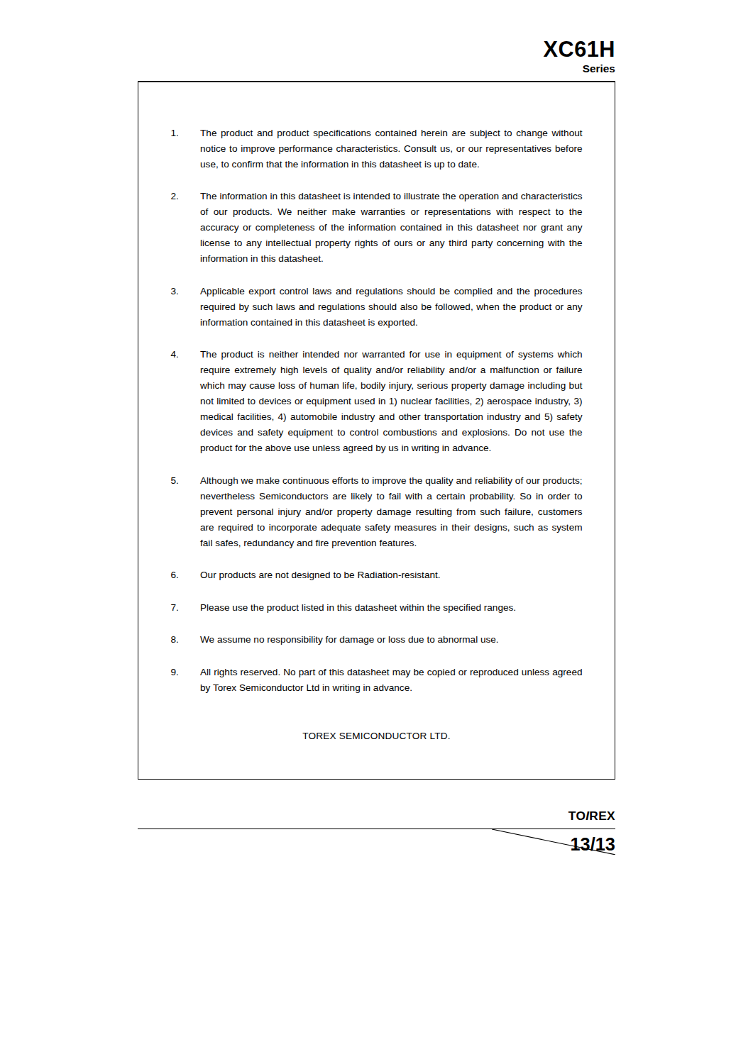XC61H
Series
The product and product specifications contained herein are subject to change without notice to improve performance characteristics. Consult us, or our representatives before use, to confirm that the information in this datasheet is up to date.
The information in this datasheet is intended to illustrate the operation and characteristics of our products. We neither make warranties or representations with respect to the accuracy or completeness of the information contained in this datasheet nor grant any license to any intellectual property rights of ours or any third party concerning with the information in this datasheet.
Applicable export control laws and regulations should be complied and the procedures required by such laws and regulations should also be followed, when the product or any information contained in this datasheet is exported.
The product is neither intended nor warranted for use in equipment of systems which require extremely high levels of quality and/or reliability and/or a malfunction or failure which may cause loss of human life, bodily injury, serious property damage including but not limited to devices or equipment used in 1) nuclear facilities, 2) aerospace industry, 3) medical facilities, 4) automobile industry and other transportation industry and 5) safety devices and safety equipment to control combustions and explosions. Do not use the product for the above use unless agreed by us in writing in advance.
Although we make continuous efforts to improve the quality and reliability of our products; nevertheless Semiconductors are likely to fail with a certain probability. So in order to prevent personal injury and/or property damage resulting from such failure, customers are required to incorporate adequate safety measures in their designs, such as system fail safes, redundancy and fire prevention features.
Our products are not designed to be Radiation-resistant.
Please use the product listed in this datasheet within the specified ranges.
We assume no responsibility for damage or loss due to abnormal use.
All rights reserved. No part of this datasheet may be copied or reproduced unless agreed by Torex Semiconductor Ltd in writing in advance.
TOREX SEMICONDUCTOR LTD.
TOIREX
13/13